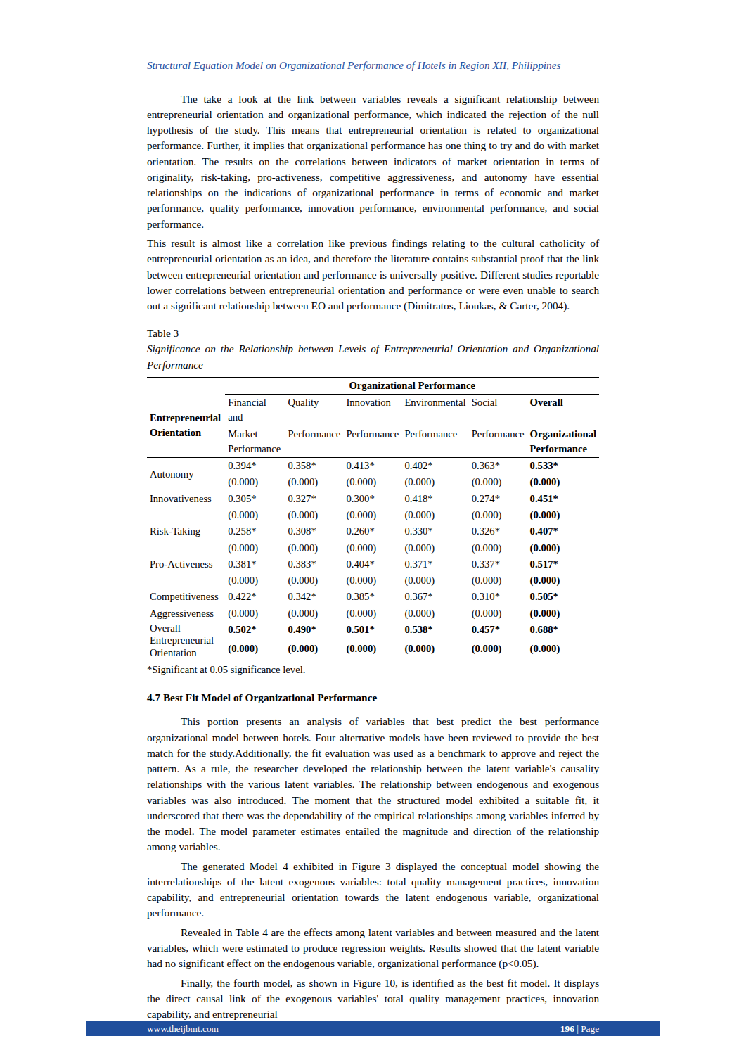Structural Equation Model on Organizational Performance of Hotels in Region XII, Philippines
The take a look at the link between variables reveals a significant relationship between entrepreneurial orientation and organizational performance, which indicated the rejection of the null hypothesis of the study. This means that entrepreneurial orientation is related to organizational performance. Further, it implies that organizational performance has one thing to try and do with market orientation. The results on the correlations between indicators of market orientation in terms of originality, risk-taking, pro-activeness, competitive aggressiveness, and autonomy have essential relationships on the indications of organizational performance in terms of economic and market performance, quality performance, innovation performance, environmental performance, and social performance.
This result is almost like a correlation like previous findings relating to the cultural catholicity of entrepreneurial orientation as an idea, and therefore the literature contains substantial proof that the link between entrepreneurial orientation and performance is universally positive. Different studies reportable lower correlations between entrepreneurial orientation and performance or were even unable to search out a significant relationship between EO and performance (Dimitratos, Lioukas, & Carter, 2004).
Table 3
Significance on the Relationship between Levels of Entrepreneurial Orientation and Organizational Performance
| | Organizational Performance |
| Entrepreneurial Orientation | Financial and | Quality | Innovation | Environmental | Social | Overall |
| Market Performance | Performance | Performance | Performance | Performance | Organizational Performance |
| Autonomy | 0.394* | 0.358* | 0.413* | 0.402* | 0.363* | 0.533* |
| (0.000) | (0.000) | (0.000) | (0.000) | (0.000) | (0.000) |
| Innovativeness | 0.305* | 0.327* | 0.300* | 0.418* | 0.274* | 0.451* |
| | (0.000) | (0.000) | (0.000) | (0.000) | (0.000) | (0.000) |
| Risk-Taking | 0.258* | 0.308* | 0.260* | 0.330* | 0.326* | 0.407* |
| | (0.000) | (0.000) | (0.000) | (0.000) | (0.000) | (0.000) |
| Pro-Activeness | 0.381* | 0.383* | 0.404* | 0.371* | 0.337* | 0.517* |
| | (0.000) | (0.000) | (0.000) | (0.000) | (0.000) | (0.000) |
| Competitiveness | 0.422* | 0.342* | 0.385* | 0.367* | 0.310* | 0.505* |
| Aggressiveness | (0.000) | (0.000) | (0.000) | (0.000) | (0.000) | (0.000) |
| Overall Entrepreneurial Orientation | 0.502* | 0.490* | 0.501* | 0.538* | 0.457* | 0.688* |
| (0.000) | (0.000) | (0.000) | (0.000) | (0.000) | (0.000) |
*Significant at 0.05 significance level.
4.7 Best Fit Model of Organizational Performance
This portion presents an analysis of variables that best predict the best performance organizational model between hotels. Four alternative models have been reviewed to provide the best match for the study.Additionally, the fit evaluation was used as a benchmark to approve and reject the pattern. As a rule, the researcher developed the relationship between the latent variable's causality relationships with the various latent variables. The relationship between endogenous and exogenous variables was also introduced. The moment that the structured model exhibited a suitable fit, it underscored that there was the dependability of the empirical relationships among variables inferred by the model. The model parameter estimates entailed the magnitude and direction of the relationship among variables.
The generated Model 4 exhibited in Figure 3 displayed the conceptual model showing the interrelationships of the latent exogenous variables: total quality management practices, innovation capability, and entrepreneurial orientation towards the latent endogenous variable, organizational performance.
Revealed in Table 4 are the effects among latent variables and between measured and the latent variables, which were estimated to produce regression weights. Results showed that the latent variable had no significant effect on the endogenous variable, organizational performance (p<0.05).
Finally, the fourth model, as shown in Figure 10, is identified as the best fit model. It displays the direct causal link of the exogenous variables' total quality management practices, innovation capability, and entrepreneurial
www.theijbmt.com 196 | Page